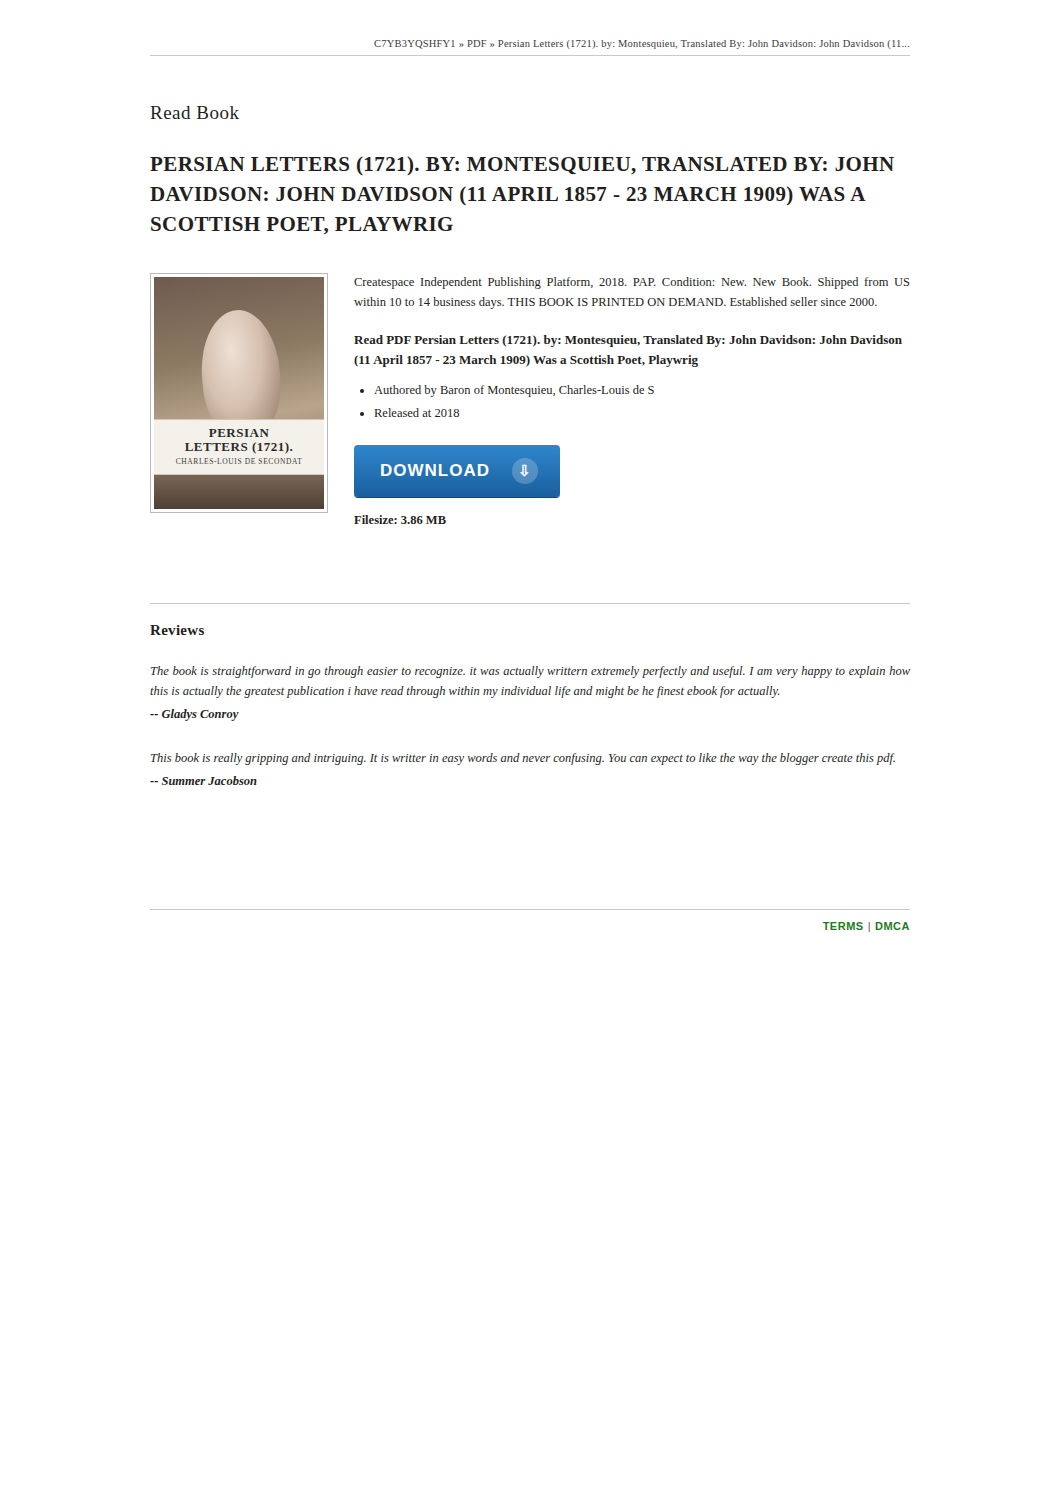C7YB3YQSHFY1 » PDF » Persian Letters (1721). by: Montesquieu, Translated By: John Davidson: John Davidson (11...
Read Book
Persian Letters (1721). by: Montesquieu, Translated by: John Davidson: John Davidson (11 April 1857 - 23 March 1909) Was a Scottish Poet, Playwrig
PERSIAN
LETTERS (1721).
Charles-Louis de Secondat
Createspace Independent Publishing Platform, 2018. PAP. Condition: New. New Book. Shipped from US within 10 to 14 business days. THIS BOOK IS PRINTED ON DEMAND. Established seller since 2000.
Read PDF Persian Letters (1721). by: Montesquieu, Translated By: John Davidson: John Davidson (11 April 1857 - 23 March 1909) Was a Scottish Poet, Playwrig
Authored by Baron of Montesquieu, Charles-Louis de S
Released at 2018
DOWNLOAD ⇩
Filesize: 3.86 MB
Reviews
The book is straightforward in go through easier to recognize. it was actually writtern extremely perfectly and useful. I am very happy to explain how this is actually the greatest publication i have read through within my individual life and might be he finest ebook for actually.
-- Gladys Conroy
This book is really gripping and intriguing. It is writter in easy words and never confusing. You can expect to like the way the blogger create this pdf.
-- Summer Jacobson
TERMS|DMCA